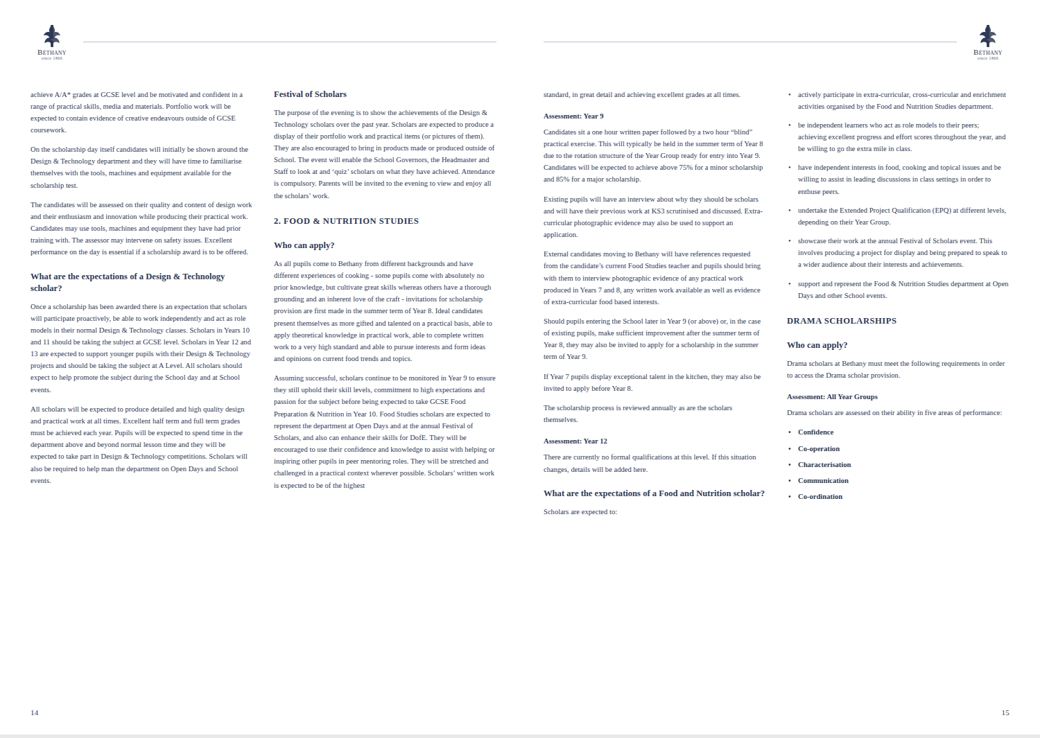Bethany
since 1866
achieve A/A* grades at GCSE level and be motivated and confident in a range of practical skills, media and materials. Portfolio work will be expected to contain evidence of creative endeavours outside of GCSE coursework.
On the scholarship day itself candidates will initially be shown around the Design & Technology department and they will have time to familiarise themselves with the tools, machines and equipment available for the scholarship test.
The candidates will be assessed on their quality and content of design work and their enthusiasm and innovation while producing their practical work. Candidates may use tools, machines and equipment they have had prior training with. The assessor may intervene on safety issues. Excellent performance on the day is essential if a scholarship award is to be offered.
What are the expectations of a Design & Technology scholar?
Once a scholarship has been awarded there is an expectation that scholars will participate proactively, be able to work independently and act as role models in their normal Design & Technology classes. Scholars in Years 10 and 11 should be taking the subject at GCSE level. Scholars in Year 12 and 13 are expected to support younger pupils with their Design & Technology projects and should be taking the subject at A Level. All scholars should expect to help promote the subject during the School day and at School events.
All scholars will be expected to produce detailed and high quality design and practical work at all times. Excellent half term and full term grades must be achieved each year. Pupils will be expected to spend time in the department above and beyond normal lesson time and they will be expected to take part in Design & Technology competitions. Scholars will also be required to help man the department on Open Days and School events.
Festival of Scholars
The purpose of the evening is to show the achievements of the Design & Technology scholars over the past year. Scholars are expected to produce a display of their portfolio work and practical items (or pictures of them). They are also encouraged to bring in products made or produced outside of School. The event will enable the School Governors, the Headmaster and Staff to look at and ‘quiz’ scholars on what they have achieved. Attendance is compulsory. Parents will be invited to the evening to view and enjoy all the scholars’ work.
2. Food & Nutrition Studies
Who can apply?
As all pupils come to Bethany from different backgrounds and have different experiences of cooking - some pupils come with absolutely no prior knowledge, but cultivate great skills whereas others have a thorough grounding and an inherent love of the craft - invitations for scholarship provision are first made in the summer term of Year 8. Ideal candidates present themselves as more gifted and talented on a practical basis, able to apply theoretical knowledge in practical work, able to complete written work to a very high standard and able to pursue interests and form ideas and opinions on current food trends and topics.
Assuming successful, scholars continue to be monitored in Year 9 to ensure they still uphold their skill levels, commitment to high expectations and passion for the subject before being expected to take GCSE Food Preparation & Nutrition in Year 10. Food Studies scholars are expected to represent the department at Open Days and at the annual Festival of Scholars, and also can enhance their skills for DofE. They will be encouraged to use their confidence and knowledge to assist with helping or inspiring other pupils in peer mentoring roles. They will be stretched and challenged in a practical context wherever possible. Scholars’ written work is expected to be of the highest
14
Bethany
since 1866
standard, in great detail and achieving excellent grades at all times.
Assessment: Year 9
Candidates sit a one hour written paper followed by a two hour “blind” practical exercise. This will typically be held in the summer term of Year 8 due to the rotation structure of the Year Group ready for entry into Year 9. Candidates will be expected to achieve above 75% for a minor scholarship and 85% for a major scholarship.
Existing pupils will have an interview about why they should be scholars and will have their previous work at KS3 scrutinised and discussed. Extra-curricular photographic evidence may also be used to support an application.
External candidates moving to Bethany will have references requested from the candidate’s current Food Studies teacher and pupils should bring with them to interview photographic evidence of any practical work produced in Years 7 and 8, any written work available as well as evidence of extra-curricular food based interests.
Should pupils entering the School later in Year 9 (or above) or, in the case of existing pupils, make sufficient improvement after the summer term of Year 8, they may also be invited to apply for a scholarship in the summer term of Year 9.
If Year 7 pupils display exceptional talent in the kitchen, they may also be invited to apply before Year 8.
The scholarship process is reviewed annually as are the scholars themselves.
Assessment: Year 12
There are currently no formal qualifications at this level. If this situation changes, details will be added here.
What are the expectations of a Food and Nutrition scholar?
Scholars are expected to:
actively participate in extra-curricular, cross-curricular and enrichment activities organised by the Food and Nutrition Studies department.
be independent learners who act as role models to their peers; achieving excellent progress and effort scores throughout the year, and be willing to go the extra mile in class.
have independent interests in food, cooking and topical issues and be willing to assist in leading discussions in class settings in order to enthuse peers.
undertake the Extended Project Qualification (EPQ) at different levels, depending on their Year Group.
showcase their work at the annual Festival of Scholars event. This involves producing a project for display and being prepared to speak to a wider audience about their interests and achievements.
support and represent the Food & Nutrition Studies department at Open Days and other School events.
Drama Scholarships
Who can apply?
Drama scholars at Bethany must meet the following requirements in order to access the Drama scholar provision.
Assessment: All Year Groups
Drama scholars are assessed on their ability in five areas of performance:
Confidence
Co-operation
Characterisation
Communication
Co-ordination
15